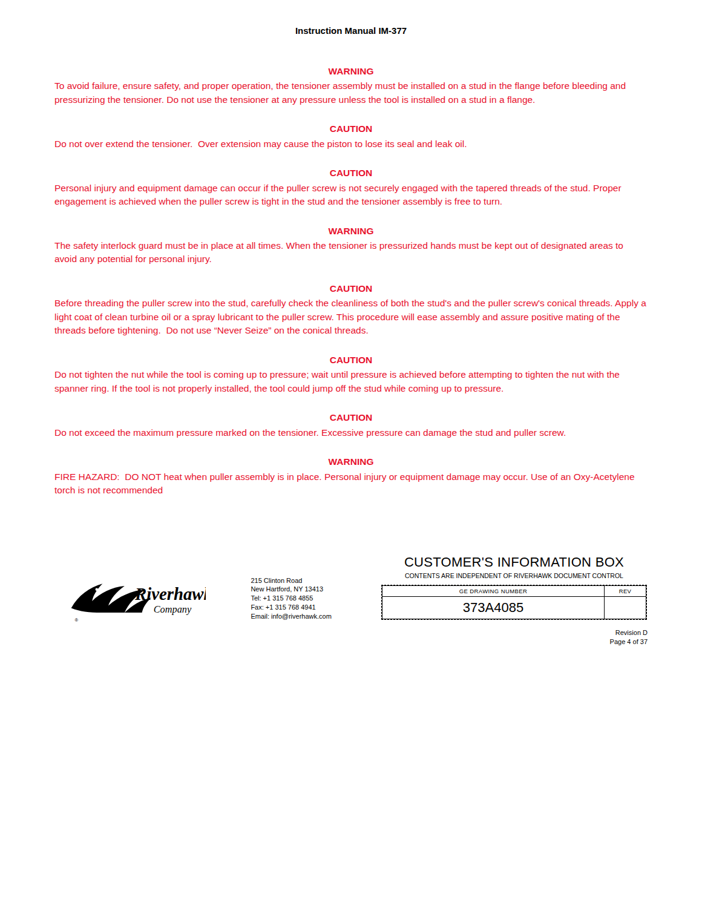Instruction Manual IM-377
WARNING
To avoid failure, ensure safety, and proper operation, the tensioner assembly must be installed on a stud in the flange before bleeding and pressurizing the tensioner. Do not use the tensioner at any pressure unless the tool is installed on a stud in a flange.
CAUTION
Do not over extend the tensioner. Over extension may cause the piston to lose its seal and leak oil.
CAUTION
Personal injury and equipment damage can occur if the puller screw is not securely engaged with the tapered threads of the stud. Proper engagement is achieved when the puller screw is tight in the stud and the tensioner assembly is free to turn.
WARNING
The safety interlock guard must be in place at all times. When the tensioner is pressurized hands must be kept out of designated areas to avoid any potential for personal injury.
CAUTION
Before threading the puller screw into the stud, carefully check the cleanliness of both the stud's and the puller screw's conical threads. Apply a light coat of clean turbine oil or a spray lubricant to the puller screw. This procedure will ease assembly and assure positive mating of the threads before tightening. Do not use “Never Seize” on the conical threads.
CAUTION
Do not tighten the nut while the tool is coming up to pressure; wait until pressure is achieved before attempting to tighten the nut with the spanner ring. If the tool is not properly installed, the tool could jump off the stud while coming up to pressure.
CAUTION
Do not exceed the maximum pressure marked on the tensioner. Excessive pressure can damage the stud and puller screw.
WARNING
FIRE HAZARD: DO NOT heat when puller assembly is in place. Personal injury or equipment damage may occur. Use of an Oxy-Acetylene torch is not recommended
| Riverhawk Company ® | 215 Clinton Road New Hartford, NY 13413 Tel: +1 315 768 4855 Fax: +1 315 768 4941 Email: info@riverhawk.com | CUSTOMER'S INFORMATION BOX CONTENTS ARE INDEPENDENT OF RIVERHAWK DOCUMENT CONTROL / GE DRAWING NUMBER / REV / / 373A4085 / / |
Revision D
Page 4 of 37